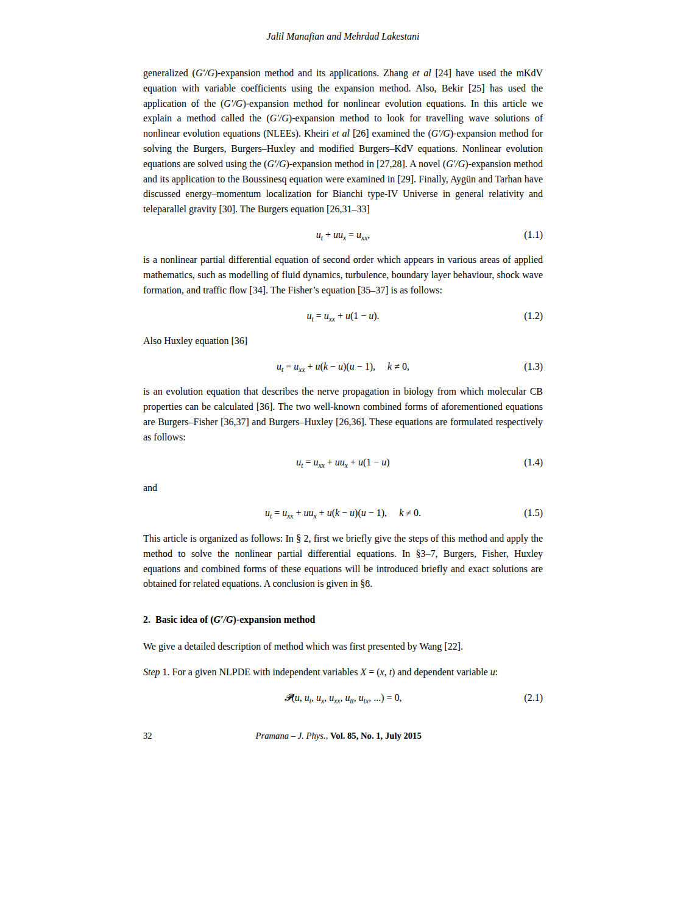Jalil Manafian and Mehrdad Lakestani
generalized (G′/G)-expansion method and its applications. Zhang et al [24] have used the mKdV equation with variable coefficients using the expansion method. Also, Bekir [25] has used the application of the (G′/G)-expansion method for nonlinear evolution equations. In this article we explain a method called the (G′/G)-expansion method to look for travelling wave solutions of nonlinear evolution equations (NLEEs). Kheiri et al [26] examined the (G′/G)-expansion method for solving the Burgers, Burgers–Huxley and modified Burgers–KdV equations. Nonlinear evolution equations are solved using the (G′/G)-expansion method in [27,28]. A novel (G′/G)-expansion method and its application to the Boussinesq equation were examined in [29]. Finally, Aygün and Tarhan have discussed energy–momentum localization for Bianchi type-IV Universe in general relativity and teleparallel gravity [30]. The Burgers equation [26,31–33]
ut + uux = uxx,
(1.1)
is a nonlinear partial differential equation of second order which appears in various areas of applied mathematics, such as modelling of fluid dynamics, turbulence, boundary layer behaviour, shock wave formation, and traffic flow [34]. The Fisher’s equation [35–37] is as follows:
ut = uxx + u(1 − u).
(1.2)
Also Huxley equation [36]
ut = uxx + u(k − u)(u − 1), k ≠ 0,
(1.3)
is an evolution equation that describes the nerve propagation in biology from which molecular CB properties can be calculated [36]. The two well-known combined forms of aforementioned equations are Burgers–Fisher [36,37] and Burgers–Huxley [26,36]. These equations are formulated respectively as follows:
ut = uxx + uux + u(1 − u)
(1.4)
and
ut = uxx + uux + u(k − u)(u − 1), k ≠ 0.
(1.5)
This article is organized as follows: In § 2, first we briefly give the steps of this method and apply the method to solve the nonlinear partial differential equations. In §3–7, Burgers, Fisher, Huxley equations and combined forms of these equations will be introduced briefly and exact solutions are obtained for related equations. A conclusion is given in §8.
2. Basic idea of (G′/G)-expansion method
We give a detailed description of method which was first presented by Wang [22].
Step 1. For a given NLPDE with independent variables X = (x, t) and dependent variable u:
𝓟(u, ut, ux, uxx, utt, utx, ...) = 0,
(2.1)
32
Pramana – J. Phys., Vol. 85, No. 1, July 2015